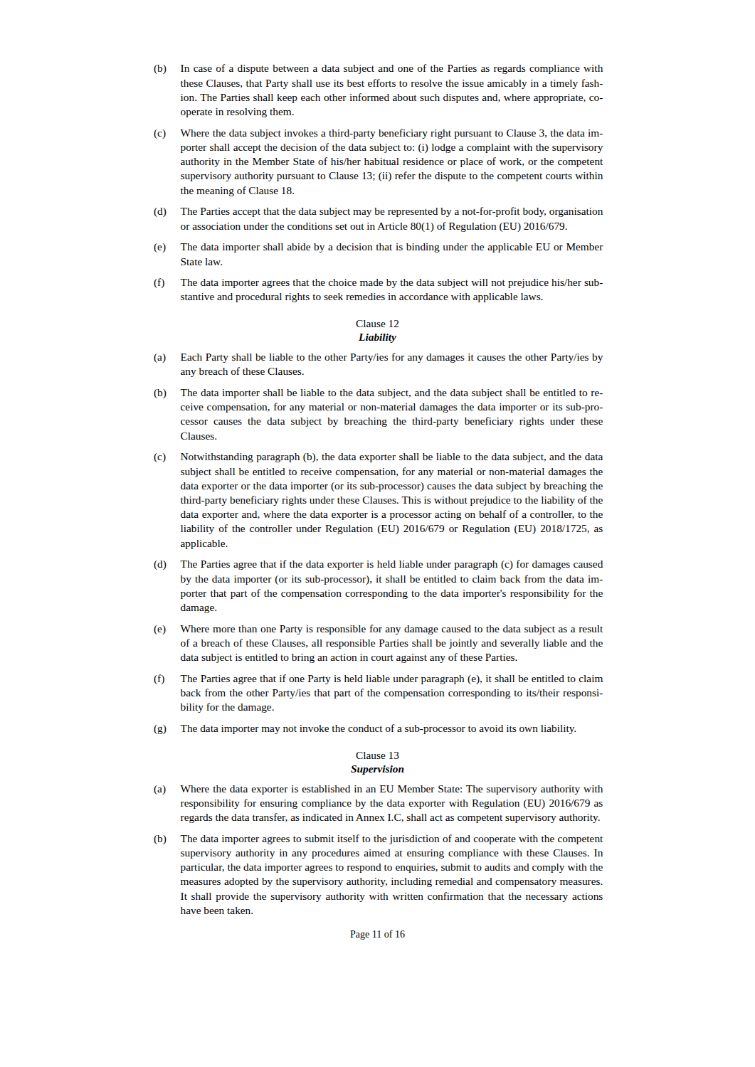(b)
In case of a dispute between a data subject and one of the Parties as regards compliance with these Clauses, that Party shall use its best efforts to resolve the issue amicably in a timely fashion. The Parties shall keep each other informed about such disputes and, where appropriate, cooperate in resolving them.
(c)
Where the data subject invokes a third-party beneficiary right pursuant to Clause 3, the data importer shall accept the decision of the data subject to: (i) lodge a complaint with the supervisory authority in the Member State of his/her habitual residence or place of work, or the competent supervisory authority pursuant to Clause 13; (ii) refer the dispute to the competent courts within the meaning of Clause 18.
(d)
The Parties accept that the data subject may be represented by a not-for-profit body, organisation or association under the conditions set out in Article 80(1) of Regulation (EU) 2016/679.
(e)
The data importer shall abide by a decision that is binding under the applicable EU or Member State law.
(f)
The data importer agrees that the choice made by the data subject will not prejudice his/her substantive and procedural rights to seek remedies in accordance with applicable laws.
Clause 12 Liability
(a)
Each Party shall be liable to the other Party/ies for any damages it causes the other Party/ies by any breach of these Clauses.
(b)
The data importer shall be liable to the data subject, and the data subject shall be entitled to receive compensation, for any material or non-material damages the data importer or its sub-processor causes the data subject by breaching the third-party beneficiary rights under these Clauses.
(c)
Notwithstanding paragraph (b), the data exporter shall be liable to the data subject, and the data subject shall be entitled to receive compensation, for any material or non-material damages the data exporter or the data importer (or its sub-processor) causes the data subject by breaching the third-party beneficiary rights under these Clauses. This is without prejudice to the liability of the data exporter and, where the data exporter is a processor acting on behalf of a controller, to the liability of the controller under Regulation (EU) 2016/679 or Regulation (EU) 2018/1725, as applicable.
(d)
The Parties agree that if the data exporter is held liable under paragraph (c) for damages caused by the data importer (or its sub-processor), it shall be entitled to claim back from the data importer that part of the compensation corresponding to the data importer's responsibility for the damage.
(e)
Where more than one Party is responsible for any damage caused to the data subject as a result of a breach of these Clauses, all responsible Parties shall be jointly and severally liable and the data subject is entitled to bring an action in court against any of these Parties.
(f)
The Parties agree that if one Party is held liable under paragraph (e), it shall be entitled to claim back from the other Party/ies that part of the compensation corresponding to its/their responsibility for the damage.
(g)
The data importer may not invoke the conduct of a sub-processor to avoid its own liability.
Clause 13 Supervision
(a)
Where the data exporter is established in an EU Member State: The supervisory authority with responsibility for ensuring compliance by the data exporter with Regulation (EU) 2016/679 as regards the data transfer, as indicated in Annex I.C, shall act as competent supervisory authority.
(b)
The data importer agrees to submit itself to the jurisdiction of and cooperate with the competent supervisory authority in any procedures aimed at ensuring compliance with these Clauses. In particular, the data importer agrees to respond to enquiries, submit to audits and comply with the measures adopted by the supervisory authority, including remedial and compensatory measures. It shall provide the supervisory authority with written confirmation that the necessary actions have been taken.
Page 11 of 16